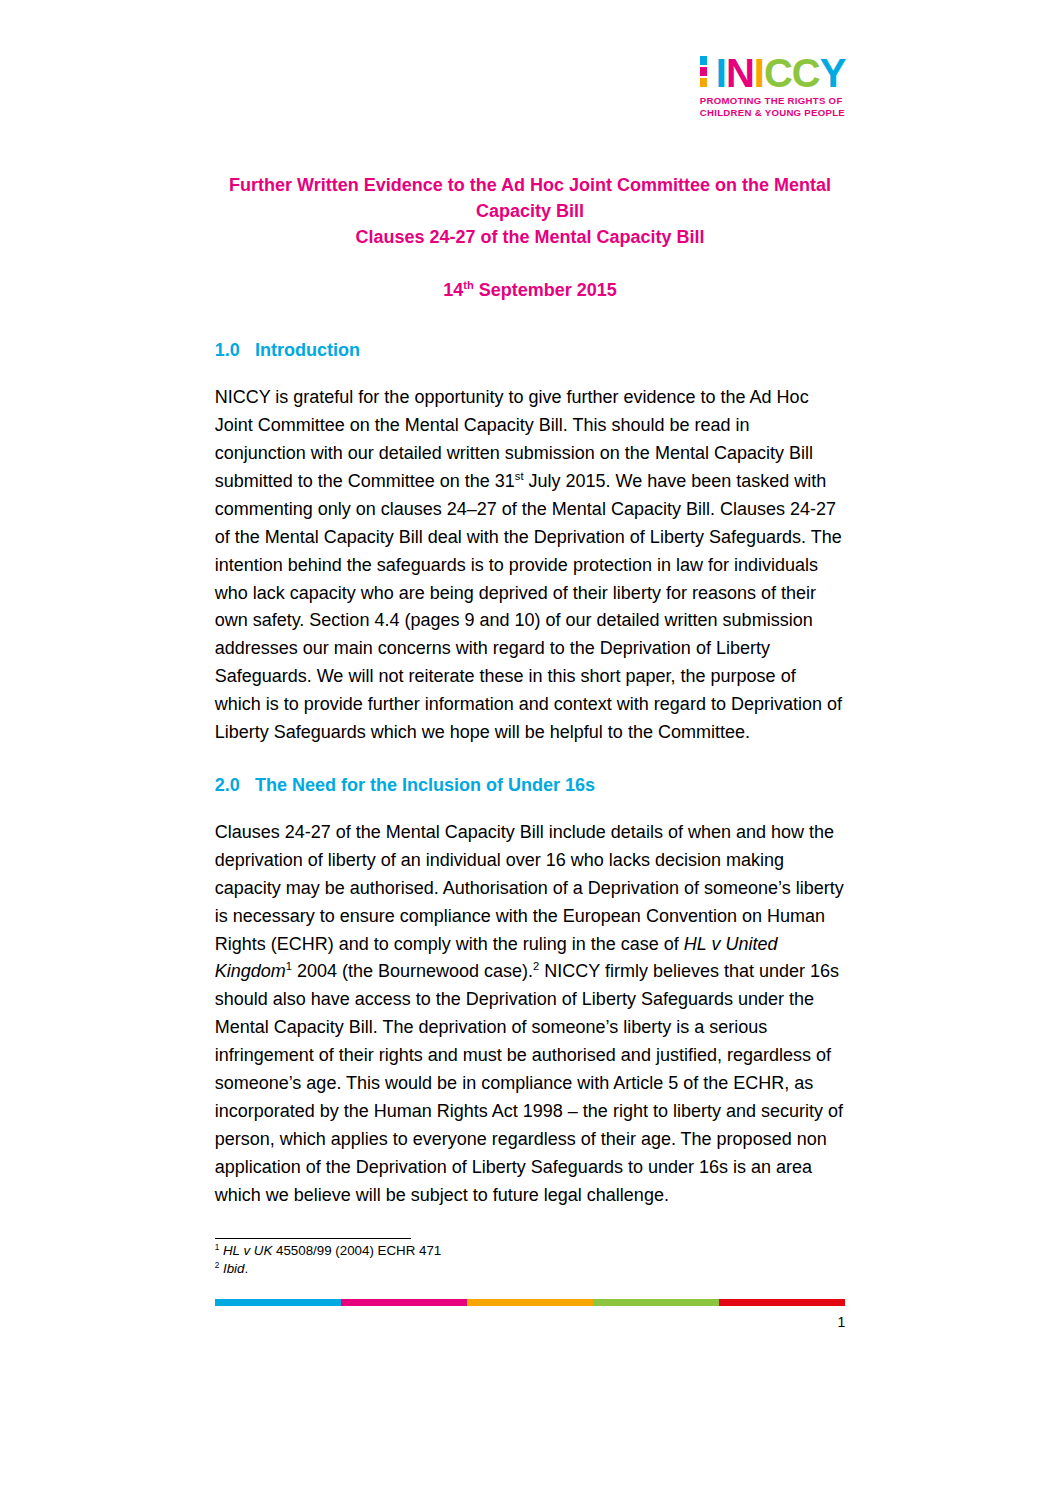INICC Y
Promoting the rights of
children & young people
Further Written Evidence to the Ad Hoc Joint Committee on the Mental Capacity Bill
Clauses 24-27 of the Mental Capacity Bill
14th September 2015
1.0 Introduction
NICCY is grateful for the opportunity to give further evidence to the Ad Hoc Joint Committee on the Mental Capacity Bill. This should be read in conjunction with our detailed written submission on the Mental Capacity Bill submitted to the Committee on the 31st July 2015. We have been tasked with commenting only on clauses 24–27 of the Mental Capacity Bill. Clauses 24-27 of the Mental Capacity Bill deal with the Deprivation of Liberty Safeguards. The intention behind the safeguards is to provide protection in law for individuals who lack capacity who are being deprived of their liberty for reasons of their own safety. Section 4.4 (pages 9 and 10) of our detailed written submission addresses our main concerns with regard to the Deprivation of Liberty Safeguards. We will not reiterate these in this short paper, the purpose of which is to provide further information and context with regard to Deprivation of Liberty Safeguards which we hope will be helpful to the Committee.
2.0 The Need for the Inclusion of Under 16s
Clauses 24-27 of the Mental Capacity Bill include details of when and how the deprivation of liberty of an individual over 16 who lacks decision making capacity may be authorised. Authorisation of a Deprivation of someone’s liberty is necessary to ensure compliance with the European Convention on Human Rights (ECHR) and to comply with the ruling in the case of HL v United Kingdom1 2004 (the Bournewood case).2 NICCY firmly believes that under 16s should also have access to the Deprivation of Liberty Safeguards under the Mental Capacity Bill. The deprivation of someone’s liberty is a serious infringement of their rights and must be authorised and justified, regardless of someone’s age. This would be in compliance with Article 5 of the ECHR, as incorporated by the Human Rights Act 1998 – the right to liberty and security of person, which applies to everyone regardless of their age. The proposed non application of the Deprivation of Liberty Safeguards to under 16s is an area which we believe will be subject to future legal challenge.
1 HL v UK 45508/99 (2004) ECHR 471
2 Ibid.
1